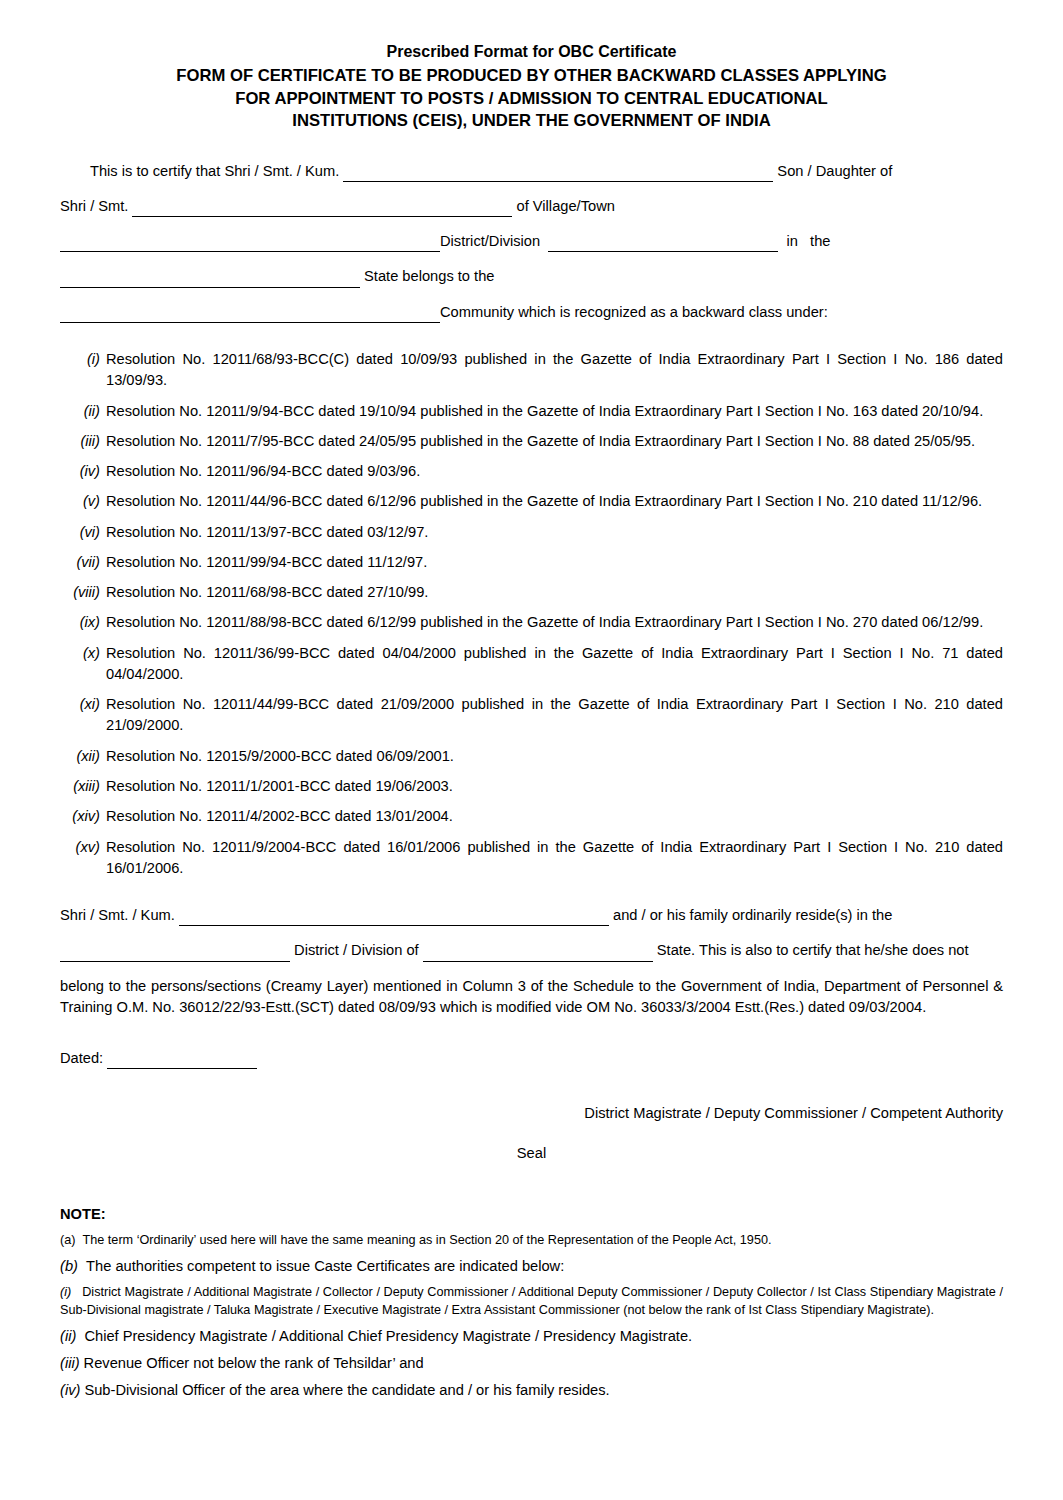Prescribed Format for OBC Certificate
Form of Certificate to be Produced by Other Backward Classes Applying
for Appointment to Posts / Admission to Central Educational
Institutions (CEIs), Under the Government of India
This is to certify that Shri / Smt. / Kum. Son / Daughter of
Shri / Smt. of Village/Town
District/Division in the
State belongs to the
Community which is recognized as a backward class under:
(i) Resolution No. 12011/68/93-BCC(C) dated 10/09/93 published in the Gazette of India Extraordinary Part I Section I No. 186 dated 13/09/93.
(ii) Resolution No. 12011/9/94-BCC dated 19/10/94 published in the Gazette of India Extraordinary Part I Section I No. 163 dated 20/10/94.
(iii) Resolution No. 12011/7/95-BCC dated 24/05/95 published in the Gazette of India Extraordinary Part I Section I No. 88 dated 25/05/95.
(iv) Resolution No. 12011/96/94-BCC dated 9/03/96.
(v) Resolution No. 12011/44/96-BCC dated 6/12/96 published in the Gazette of India Extraordinary Part I Section I No. 210 dated 11/12/96.
(vi) Resolution No. 12011/13/97-BCC dated 03/12/97.
(vii) Resolution No. 12011/99/94-BCC dated 11/12/97.
(viii) Resolution No. 12011/68/98-BCC dated 27/10/99.
(ix) Resolution No. 12011/88/98-BCC dated 6/12/99 published in the Gazette of India Extraordinary Part I Section I No. 270 dated 06/12/99.
(x) Resolution No. 12011/36/99-BCC dated 04/04/2000 published in the Gazette of India Extraordinary Part I Section I No. 71 dated 04/04/2000.
(xi) Resolution No. 12011/44/99-BCC dated 21/09/2000 published in the Gazette of India Extraordinary Part I Section I No. 210 dated 21/09/2000.
(xii) Resolution No. 12015/9/2000-BCC dated 06/09/2001.
(xiii) Resolution No. 12011/1/2001-BCC dated 19/06/2003.
(xiv) Resolution No. 12011/4/2002-BCC dated 13/01/2004.
(xv) Resolution No. 12011/9/2004-BCC dated 16/01/2006 published in the Gazette of India Extraordinary Part I Section I No. 210 dated 16/01/2006.
Shri / Smt. / Kum. and / or his family ordinarily reside(s) in the
District / Division of State. This is also to certify that he/she does not
belong to the persons/sections (Creamy Layer) mentioned in Column 3 of the Schedule to the Government of India, Department of Personnel & Training O.M. No. 36012/22/93-Estt.(SCT) dated 08/09/93 which is modified vide OM No. 36033/3/2004 Estt.(Res.) dated 09/03/2004.
Dated:
District Magistrate / Deputy Commissioner / Competent Authority
Seal
NOTE:
(a) The term ‘Ordinarily’ used here will have the same meaning as in Section 20 of the Representation of the People Act, 1950.
(b) The authorities competent to issue Caste Certificates are indicated below:
(i) District Magistrate / Additional Magistrate / Collector / Deputy Commissioner / Additional Deputy Commissioner / Deputy Collector / Ist Class Stipendiary Magistrate / Sub-Divisional magistrate / Taluka Magistrate / Executive Magistrate / Extra Assistant Commissioner (not below the rank of Ist Class Stipendiary Magistrate).
(ii) Chief Presidency Magistrate / Additional Chief Presidency Magistrate / Presidency Magistrate.
(iii) Revenue Officer not below the rank of Tehsildar’ and
(iv) Sub-Divisional Officer of the area where the candidate and / or his family resides.